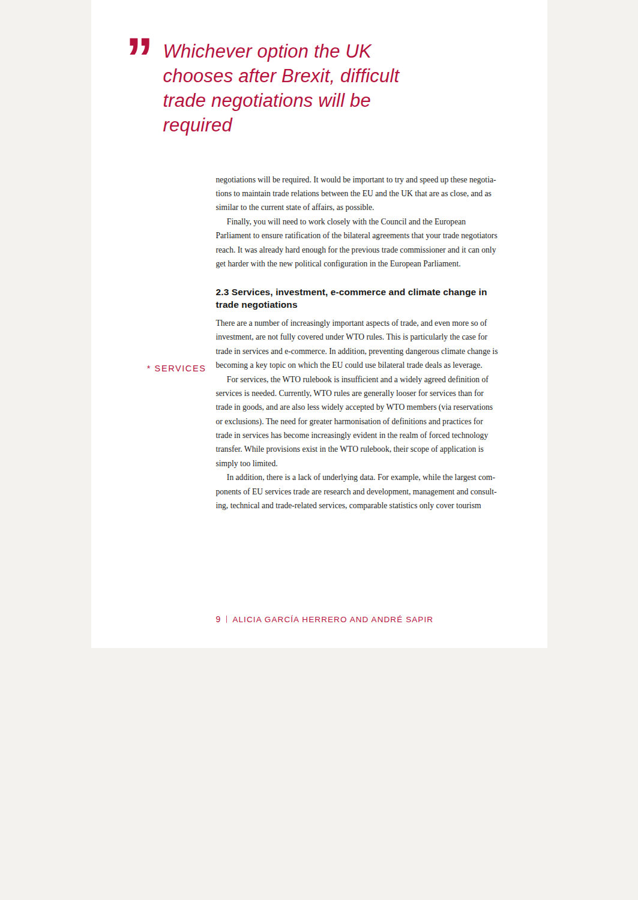”
Whichever option the UK chooses after Brexit, difficult trade negotiations will be required
* Services
negotiations will be required. It would be important to try and speed up these negotiations to maintain trade relations between the EU and the UK that are as close, and as similar to the current state of affairs, as possible.
Finally, you will need to work closely with the Council and the European Parliament to ensure ratification of the bilateral agreements that your trade negotiators reach. It was already hard enough for the previous trade commissioner and it can only get harder with the new political configuration in the European Parliament.
2.3 Services, investment, e-commerce and climate change in trade negotiations
There are a number of increasingly important aspects of trade, and even more so of investment, are not fully covered under WTO rules. This is particularly the case for trade in services and e-commerce. In addition, preventing dangerous climate change is becoming a key topic on which the EU could use bilateral trade deals as leverage.
For services, the WTO rulebook is insufficient and a widely agreed definition of services is needed. Currently, WTO rules are generally looser for services than for trade in goods, and are also less widely accepted by WTO members (via reservations or exclusions). The need for greater harmonisation of definitions and practices for trade in services has become increasingly evident in the realm of forced technology transfer. While provisions exist in the WTO rulebook, their scope of application is simply too limited.
In addition, there is a lack of underlying data. For example, while the largest components of EU services trade are research and development, management and consulting, technical and trade-related services, comparable statistics only cover tourism
9 Alicia García Herrero and André Sapir